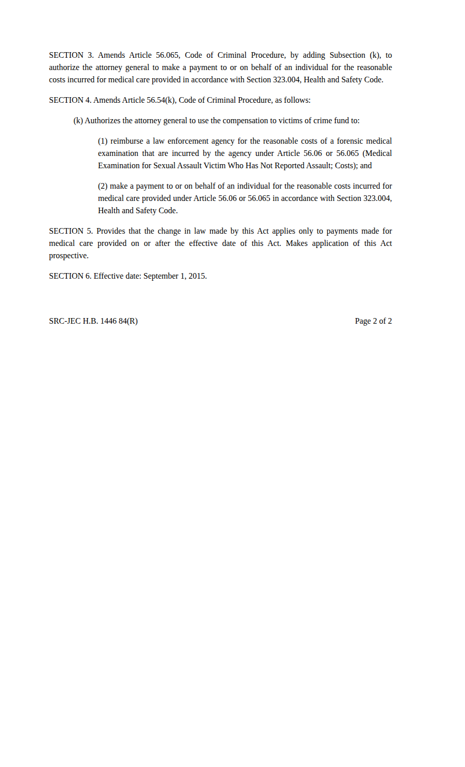SECTION 3. Amends Article 56.065, Code of Criminal Procedure, by adding Subsection (k), to authorize the attorney general to make a payment to or on behalf of an individual for the reasonable costs incurred for medical care provided in accordance with Section 323.004, Health and Safety Code.
SECTION 4. Amends Article 56.54(k), Code of Criminal Procedure, as follows:
(k) Authorizes the attorney general to use the compensation to victims of crime fund to:
(1) reimburse a law enforcement agency for the reasonable costs of a forensic medical examination that are incurred by the agency under Article 56.06 or 56.065 (Medical Examination for Sexual Assault Victim Who Has Not Reported Assault; Costs); and
(2) make a payment to or on behalf of an individual for the reasonable costs incurred for medical care provided under Article 56.06 or 56.065 in accordance with Section 323.004, Health and Safety Code.
SECTION 5. Provides that the change in law made by this Act applies only to payments made for medical care provided on or after the effective date of this Act. Makes application of this Act prospective.
SECTION 6. Effective date: September 1, 2015.
SRC-JEC H.B. 1446 84(R) Page 2 of 2